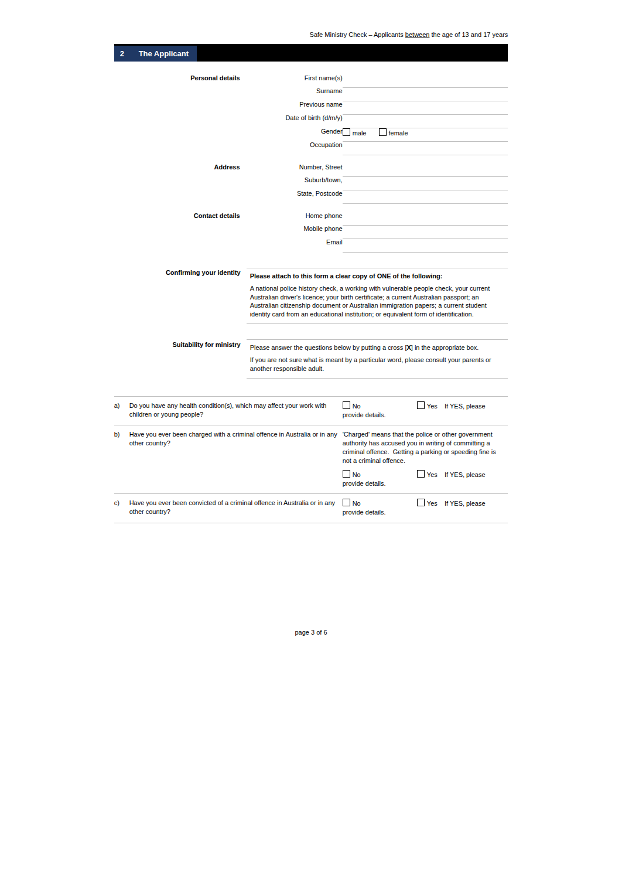Safe Ministry Check – Applicants between the age of 13 and 17 years
2
The Applicant
| Personal details | First name(s) | |
| | Surname | |
| | Previous name | |
| | Date of birth (d/m/y) | |
| | Gender | male female |
| | Occupation | |
| Address | Number, Street | |
| | Suburb/town, | |
| | State, Postcode | |
| Contact details | Home phone | |
| | Mobile phone | |
| | Email | |
| Confirming your identity | Please attach to this form a clear copy of ONE of the following: A national police history check, a working with vulnerable people check, your current Australian driver's licence; your birth certificate; a current Australian passport; an Australian citizenship document or Australian immigration papers; a current student identity card from an educational institution; or equivalent form of identification. |
| Suitability for ministry | Please answer the questions below by putting a cross [ X ] in the appropriate box. If you are not sure what is meant by a particular word, please consult your parents or another responsible adult. |
| a) | Do you have any health condition(s), which may affect your work with children or young people? | No Yes If YES, please provide details. |
| b) | Have you ever been charged with a criminal offence in Australia or in any other country? | 'Charged' means that the police or other government authority has accused you in writing of committing a criminal offence. Getting a parking or speeding fine is not a criminal offence. No Yes If YES, please provide details. |
| c) | Have you ever been convicted of a criminal offence in Australia or in any other country? | No Yes If YES, please provide details. |
page 3 of 6